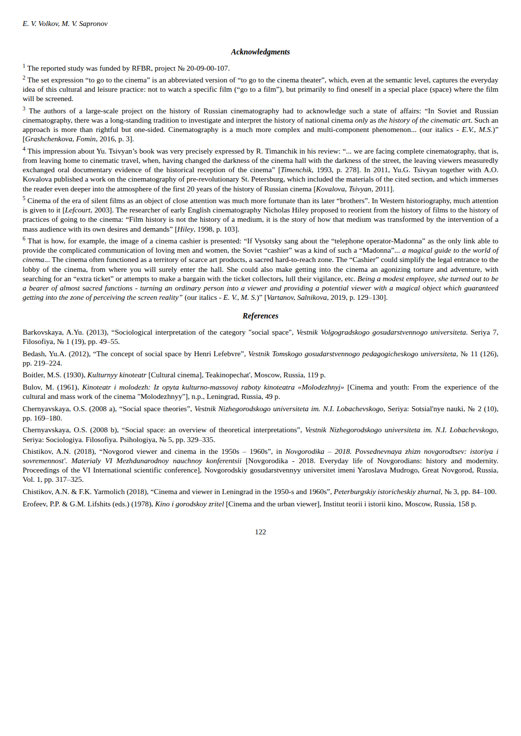E. V. Volkov, M. V. Sapronov
Acknowledgments
1 The reported study was funded by RFBR, project № 20-09-00-107.
2 The set expression “to go to the cinema” is an abbreviated version of “to go to the cinema theater”, which, even at the semantic level, captures the everyday idea of this cultural and leisure practice: not to watch a specific film (“go to a film”), but primarily to find oneself in a special place (space) where the film will be screened.
3 The authors of a large-scale project on the history of Russian cinematography had to acknowledge such a state of affairs: “In Soviet and Russian cinematography, there was a long-standing tradition to investigate and interpret the history of national cinema only as the history of the cinematic art. Such an approach is more than rightful but one-sided. Cinematography is a much more complex and multi-component phenomenon... (our italics - E.V., M.S.)” [Grashchenkova, Fomin, 2016, p. 3].
4 This impression about Yu. Tsivyan’s book was very precisely expressed by R. Timanchik in his review: “... we are facing complete cinematography, that is, from leaving home to cinematic travel, when, having changed the darkness of the cinema hall with the darkness of the street, the leaving viewers measuredly exchanged oral documentary evidence of the historical reception of the cinema” [Timenchik, 1993, p. 278]. In 2011, Yu.G. Tsivyan together with A.O. Kovalova published a work on the cinematography of pre-revolutionary St. Petersburg, which included the materials of the cited section, and which immerses the reader even deeper into the atmosphere of the first 20 years of the history of Russian cinema [Kovalova, Tsivyan, 2011].
5 Cinema of the era of silent films as an object of close attention was much more fortunate than its later “brothers”. In Western historiography, much attention is given to it [Lefcourt, 2003]. The researcher of early English cinematography Nicholas Hiley proposed to reorient from the history of films to the history of practices of going to the cinema: “Film history is not the history of a medium, it is the story of how that medium was transformed by the intervention of a mass audience with its own desires and demands” [Hiley, 1998, p. 103].
6 That is how, for example, the image of a cinema cashier is presented: “If Vysotsky sang about the “telephone operator-Madonna” as the only link able to provide the complicated communication of loving men and women, the Soviet “cashier” was a kind of such a “Madonna”... a magical guide to the world of cinema... The cinema often functioned as a territory of scarce art products, a sacred hard-to-reach zone. The “Cashier” could simplify the legal entrance to the lobby of the cinema, from where you will surely enter the hall. She could also make getting into the cinema an agonizing torture and adventure, with searching for an “extra ticket” or attempts to make a bargain with the ticket collectors, lull their vigilance, etc. Being a modest employee, she turned out to be a bearer of almost sacred functions - turning an ordinary person into a viewer and providing a potential viewer with a magical object which guaranteed getting into the zone of perceiving the screen reality” (our italics - E. V., M. S.)” [Vartanov, Salnikova, 2019, p. 129–130].
References
Barkovskaya, A.Yu. (2013), “Sociological interpretation of the category "social space", Vestnik Volgogradskogo gosudarstvennogo universiteta. Seriya 7, Filosofiya, № 1 (19), pp. 49–55.
Bedash, Yu.A. (2012), “The concept of social space by Henri Lefebvre”, Vestnik Tomskogo gosudarstvennogo pedagogicheskogo universiteta, № 11 (126), pp. 219–224.
Boitler, M.S. (1930), Kulturnyy kinoteatr [Cultural cinema], Teakinopechat', Moscow, Russia, 119 p.
Bulov, M. (1961), Kinoteatr i molodezh: Iz opyta kulturno-massovoj raboty kinoteatra «Molodezhnyj» [Cinema and youth: From the experience of the cultural and mass work of the cinema "Molodezhnyy"], n.p., Leningrad, Russia, 49 p.
Chernyavskaya, O.S. (2008 a), “Social space theories”, Vestnik Nizhegorodskogo universiteta im. N.I. Lobachevskogo, Seriya: Sotsial'nye nauki, № 2 (10), pp. 169–180.
Chernyavskaya, O.S. (2008 b), “Social space: an overview of theoretical interpretations”, Vestnik Nizhegorodskogo universiteta im. N.I. Lobachevskogo, Seriya: Sociologiya. Filosofiya. Psihologiya, № 5, pp. 329–335.
Chistikov, A.N. (2018), “Novgorod viewer and cinema in the 1950s – 1960s”, in Novgorodika – 2018. Povsednevnaya zhizn novgorodtsev: istoriya i sovremennost'. Materialy VI Mezhdunarodnoy nauchnoy konferentsii [Novgorodika - 2018. Everyday life of Novgorodians: history and modernity. Proceedings of the VI International scientific conference], Novgorodskiy gosudarstvennyy universitet imeni Yaroslava Mudrogo, Great Novgorod, Russia, Vol. 1, pp. 317–325.
Chistikov, A.N. & F.K. Yarmolich (2018), “Cinema and viewer in Leningrad in the 1950-s and 1960s”, Peterburgskiy istoricheskiy zhurnal, № 3, pp. 84–100.
Erofeev, P.P. & G.M. Lifshits (eds.) (1978), Kino i gorodskoy zritel [Cinema and the urban viewer], Institut teorii i istorii kino, Moscow, Russia, 158 p.
122